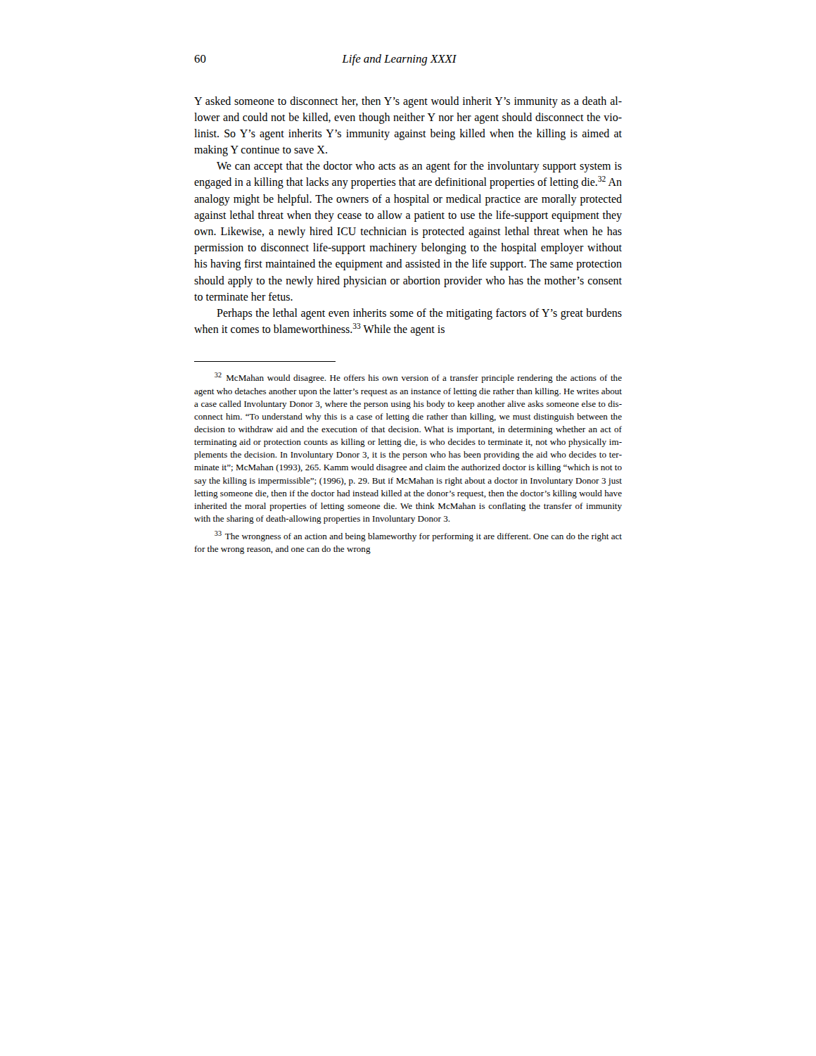60 Life and Learning XXXI
Y asked someone to disconnect her, then Y’s agent would inherit Y’s immunity as a death allower and could not be killed, even though neither Y nor her agent should disconnect the violinist. So Y’s agent inherits Y’s immunity against being killed when the killing is aimed at making Y continue to save X.
We can accept that the doctor who acts as an agent for the involuntary support system is engaged in a killing that lacks any properties that are definitional properties of letting die.32 An analogy might be helpful. The owners of a hospital or medical practice are morally protected against lethal threat when they cease to allow a patient to use the life-support equipment they own. Likewise, a newly hired ICU technician is protected against lethal threat when he has permission to disconnect life-support machinery belonging to the hospital employer without his having first maintained the equipment and assisted in the life support. The same protection should apply to the newly hired physician or abortion provider who has the mother’s consent to terminate her fetus.
Perhaps the lethal agent even inherits some of the mitigating factors of Y’s great burdens when it comes to blameworthiness.33 While the agent is
32 McMahan would disagree. He offers his own version of a transfer principle rendering the actions of the agent who detaches another upon the latter’s request as an instance of letting die rather than killing. He writes about a case called Involuntary Donor 3, where the person using his body to keep another alive asks someone else to disconnect him. “To understand why this is a case of letting die rather than killing, we must distinguish between the decision to withdraw aid and the execution of that decision. What is important, in determining whether an act of terminating aid or protection counts as killing or letting die, is who decides to terminate it, not who physically implements the decision. In Involuntary Donor 3, it is the person who has been providing the aid who decides to terminate it”; McMahan (1993), 265. Kamm would disagree and claim the authorized doctor is killing “which is not to say the killing is impermissible”; (1996), p. 29. But if McMahan is right about a doctor in Involuntary Donor 3 just letting someone die, then if the doctor had instead killed at the donor’s request, then the doctor’s killing would have inherited the moral properties of letting someone die. We think McMahan is conflating the transfer of immunity with the sharing of death-allowing properties in Involuntary Donor 3.
33 The wrongness of an action and being blameworthy for performing it are different. One can do the right act for the wrong reason, and one can do the wrong